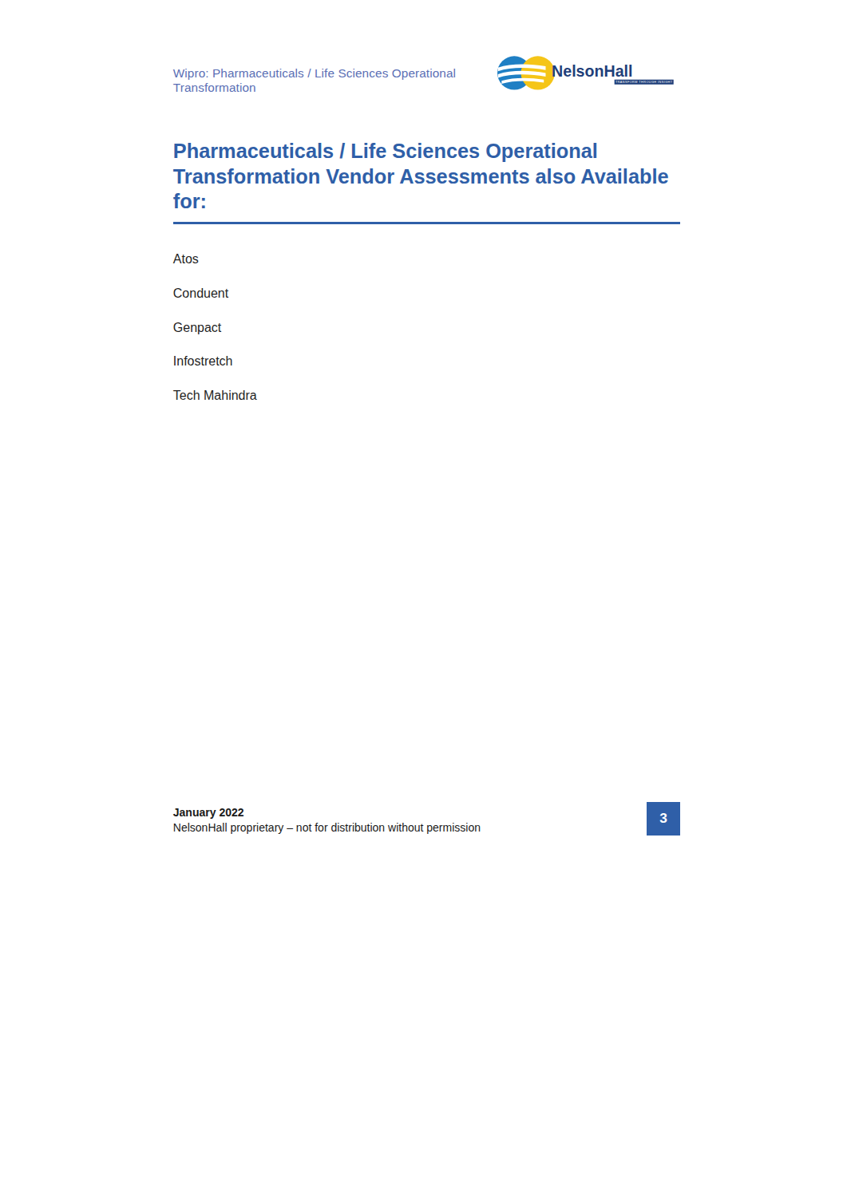Wipro: Pharmaceuticals / Life Sciences Operational Transformation
NelsonHall TRANSFORM THROUGH INSIGHT
Pharmaceuticals / Life Sciences Operational Transformation Vendor Assessments also Available for:
Atos
Conduent
Genpact
Infostretch
Tech Mahindra
January 2022
NelsonHall proprietary – not for distribution without permission
3